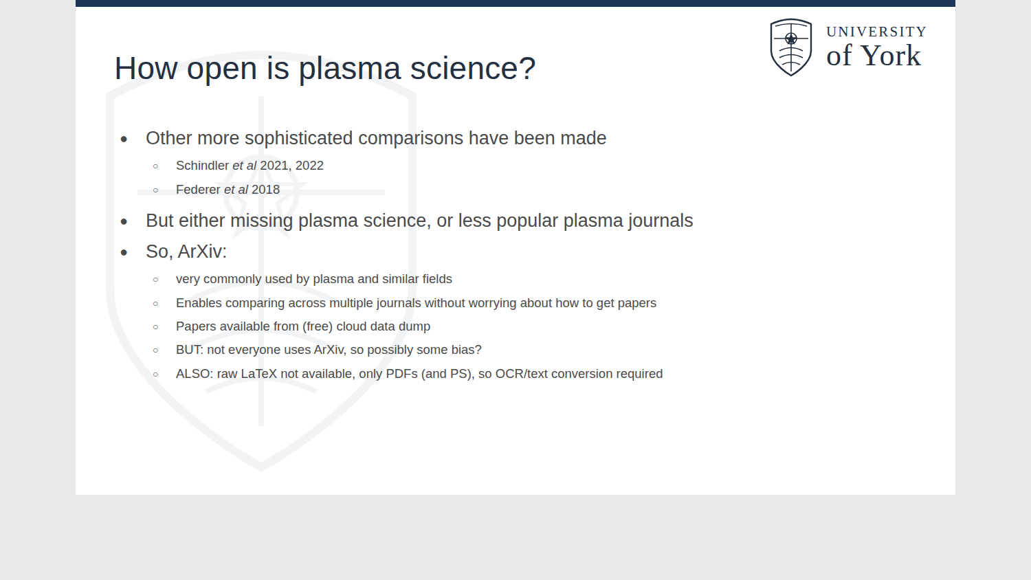University of York
How open is plasma science?
Other more sophisticated comparisons have been made
Schindler et al 2021, 2022
Federer et al 2018
But either missing plasma science, or less popular plasma journals
So, ArXiv:
very commonly used by plasma and similar fields
Enables comparing across multiple journals without worrying about how to get papers
Papers available from (free) cloud data dump
BUT: not everyone uses ArXiv, so possibly some bias?
ALSO: raw LaTeX not available, only PDFs (and PS), so OCR/text conversion required